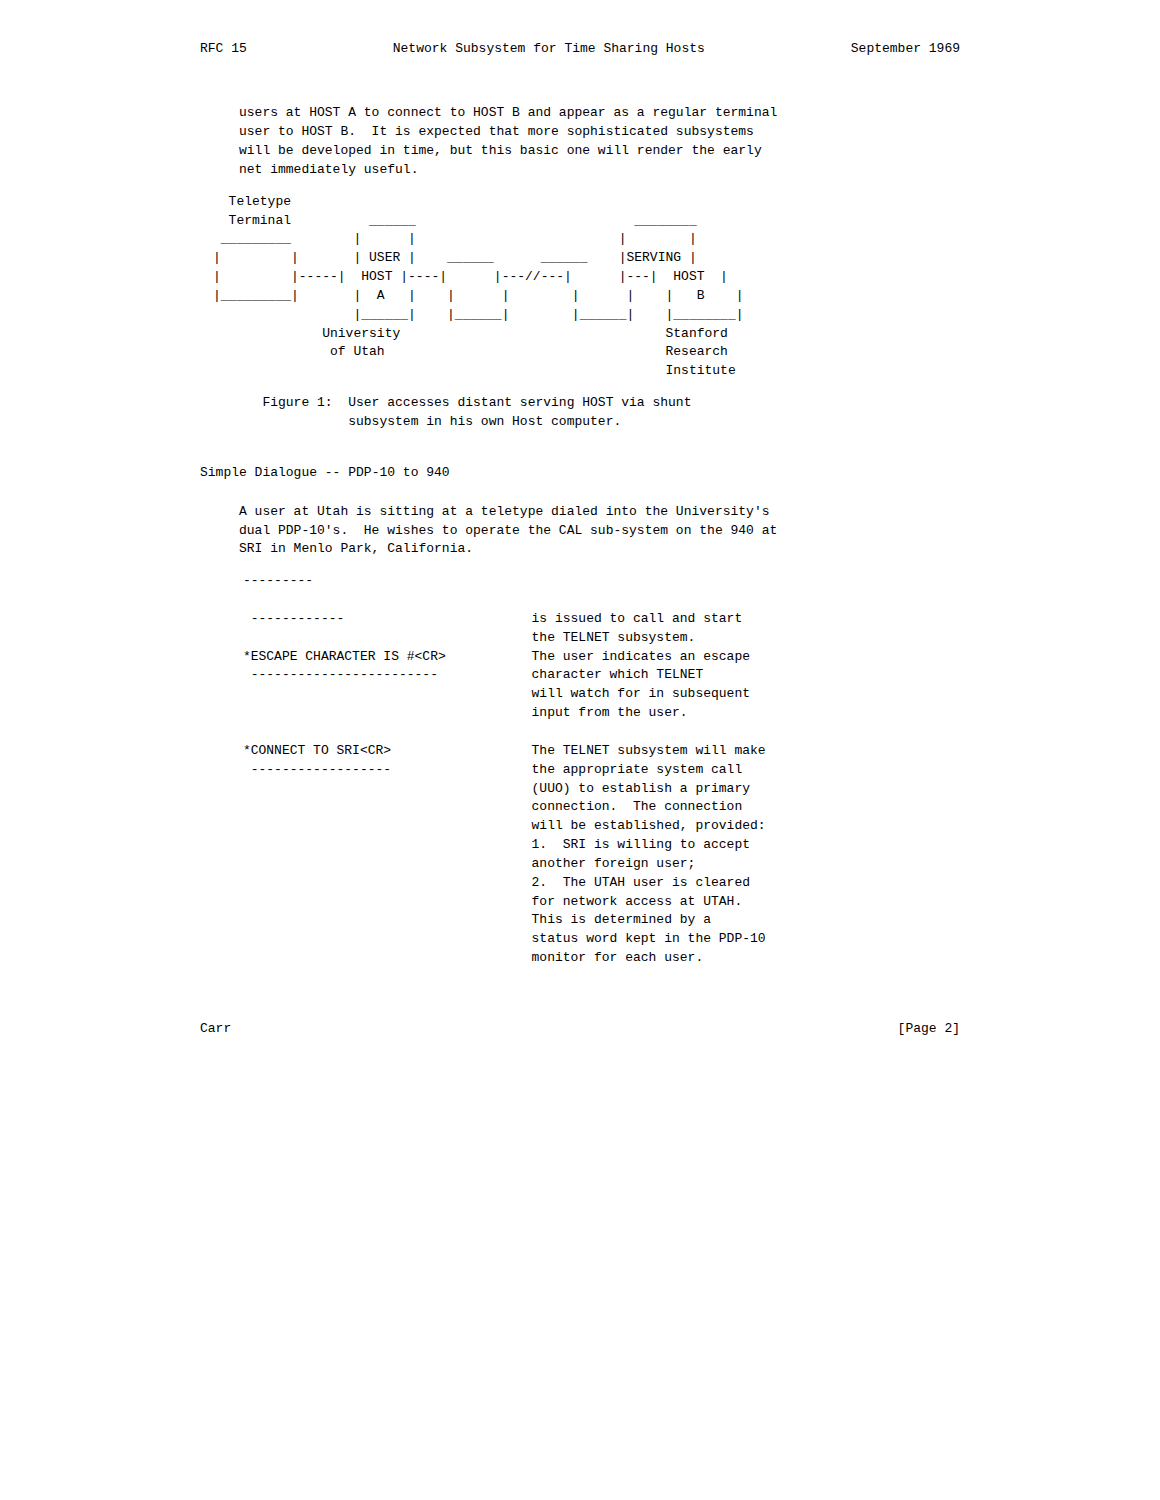RFC 15 Network Subsystem for Time Sharing Hosts September 1969
users at HOST A to connect to HOST B and appear as a regular terminal user to HOST B. It is expected that more sophisticated subsystems will be developed in time, but this basic one will render the early net immediately useful.
  Teletype
  Terminal          ______                            ________
 _________        |      |                          |        |
|         |       | USER |    ______      ______    |SERVING |
|         |-----|  HOST |----|      |---//---|      |---|  HOST  |
|_________|       |  A   |    |      |        |      |    |   B    |
                  |______|    |______|        |______|    |________|
              University                                  Stanford
               of Utah                                    Research
                                                          Institute
   Figure 1:  User accesses distant serving HOST via shunt
              subsystem in his own Host computer.
Simple Dialogue -- PDP-10 to 940
A user at Utah is sitting at a teletype dialed into the University's dual PDP-10's. He wishes to operate the CAL sub-system on the 940 at SRI in Menlo Park, California.
   ---------

    ------------                        is issued to call and start
                                        the TELNET subsystem.
   *ESCAPE CHARACTER IS #<CR>           The user indicates an escape
    ------------------------            character which TELNET
                                        will watch for in subsequent
                                        input from the user.

   *CONNECT TO SRI<CR>                  The TELNET subsystem will make
    ------------------                  the appropriate system call
                                        (UUO) to establish a primary
                                        connection.  The connection
                                        will be established, provided:
                                        1.  SRI is willing to accept
                                        another foreign user;
                                        2.  The UTAH user is cleared
                                        for network access at UTAH.
                                        This is determined by a
                                        status word kept in the PDP-10
                                        monitor for each user.
Carr [Page 2]